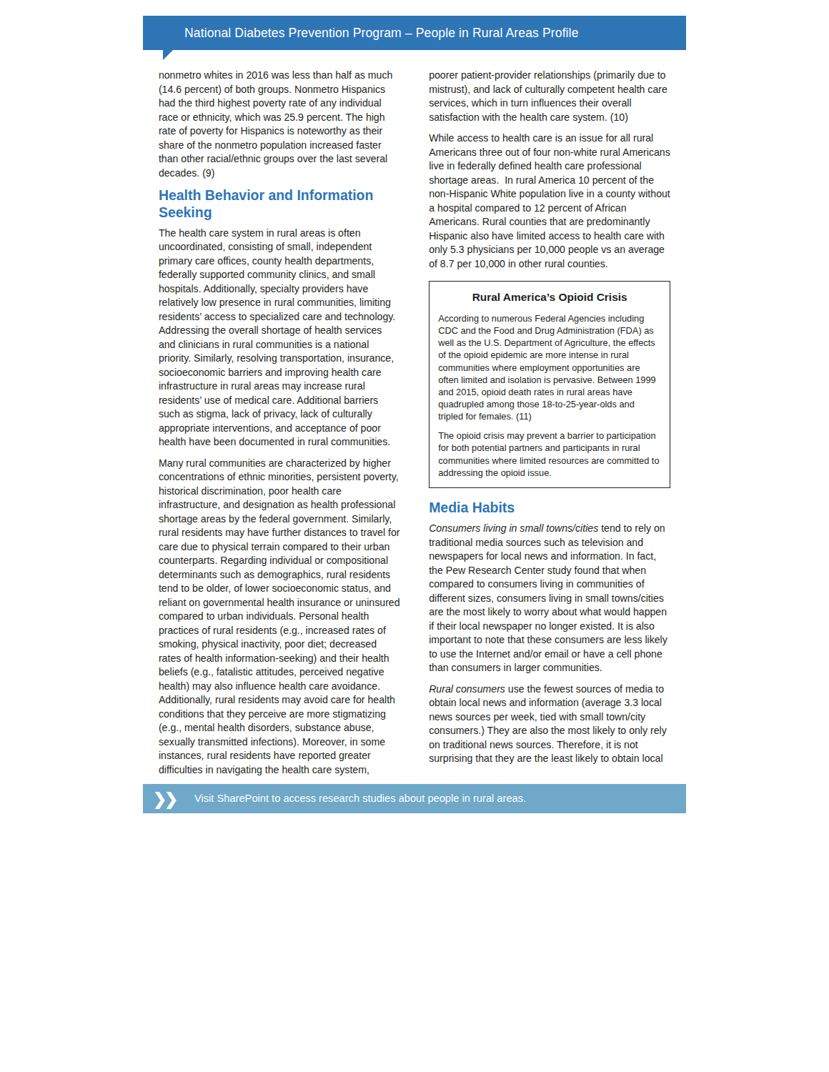National Diabetes Prevention Program – People in Rural Areas Profile
nonmetro whites in 2016 was less than half as much (14.6 percent) of both groups. Nonmetro Hispanics had the third highest poverty rate of any individual race or ethnicity, which was 25.9 percent. The high rate of poverty for Hispanics is noteworthy as their share of the nonmetro population increased faster than other racial/ethnic groups over the last several decades. (9)
Health Behavior and Information Seeking
The health care system in rural areas is often uncoordinated, consisting of small, independent primary care offices, county health departments, federally supported community clinics, and small hospitals. Additionally, specialty providers have relatively low presence in rural communities, limiting residents’ access to specialized care and technology. Addressing the overall shortage of health services and clinicians in rural communities is a national priority. Similarly, resolving transportation, insurance, socioeconomic barriers and improving health care infrastructure in rural areas may increase rural residents’ use of medical care. Additional barriers such as stigma, lack of privacy, lack of culturally appropriate interventions, and acceptance of poor health have been documented in rural communities.
Many rural communities are characterized by higher concentrations of ethnic minorities, persistent poverty, historical discrimination, poor health care infrastructure, and designation as health professional shortage areas by the federal government. Similarly, rural residents may have further distances to travel for care due to physical terrain compared to their urban counterparts. Regarding individual or compositional determinants such as demographics, rural residents tend to be older, of lower socioeconomic status, and reliant on governmental health insurance or uninsured compared to urban individuals. Personal health practices of rural residents (e.g., increased rates of smoking, physical inactivity, poor diet; decreased rates of health information-seeking) and their health beliefs (e.g., fatalistic attitudes, perceived negative health) may also influence health care avoidance. Additionally, rural residents may avoid care for health conditions that they perceive are more stigmatizing (e.g., mental health disorders, substance abuse, sexually transmitted infections). Moreover, in some instances, rural residents have reported greater difficulties in navigating the health care system, poorer patient-provider relationships (primarily due to mistrust), and lack of culturally competent health care services, which in turn influences their overall satisfaction with the health care system. (10)
While access to health care is an issue for all rural Americans three out of four non-white rural Americans live in federally defined health care professional shortage areas. In rural America 10 percent of the non-Hispanic White population live in a county without a hospital compared to 12 percent of African Americans. Rural counties that are predominantly Hispanic also have limited access to health care with only 5.3 physicians per 10,000 people vs an average of 8.7 per 10,000 in other rural counties.
Rural America’s Opioid Crisis
According to numerous Federal Agencies including CDC and the Food and Drug Administration (FDA) as well as the U.S. Department of Agriculture, the effects of the opioid epidemic are more intense in rural communities where employment opportunities are often limited and isolation is pervasive. Between 1999 and 2015, opioid death rates in rural areas have quadrupled among those 18-to-25-year-olds and tripled for females. (11)
The opioid crisis may prevent a barrier to participation for both potential partners and participants in rural communities where limited resources are committed to addressing the opioid issue.
Media Habits
Consumers living in small towns/cities tend to rely on traditional media sources such as television and newspapers for local news and information. In fact, the Pew Research Center study found that when compared to consumers living in communities of different sizes, consumers living in small towns/cities are the most likely to worry about what would happen if their local newspaper no longer existed. It is also important to note that these consumers are less likely to use the Internet and/or email or have a cell phone than consumers in larger communities.
Rural consumers use the fewest sources of media to obtain local news and information (average 3.3 local news sources per week, tied with small town/city consumers.) They are also the most likely to only rely on traditional news sources. Therefore, it is not surprising that they are the least likely to obtain local
❯❯
Visit SharePoint to access research studies about people in rural areas.